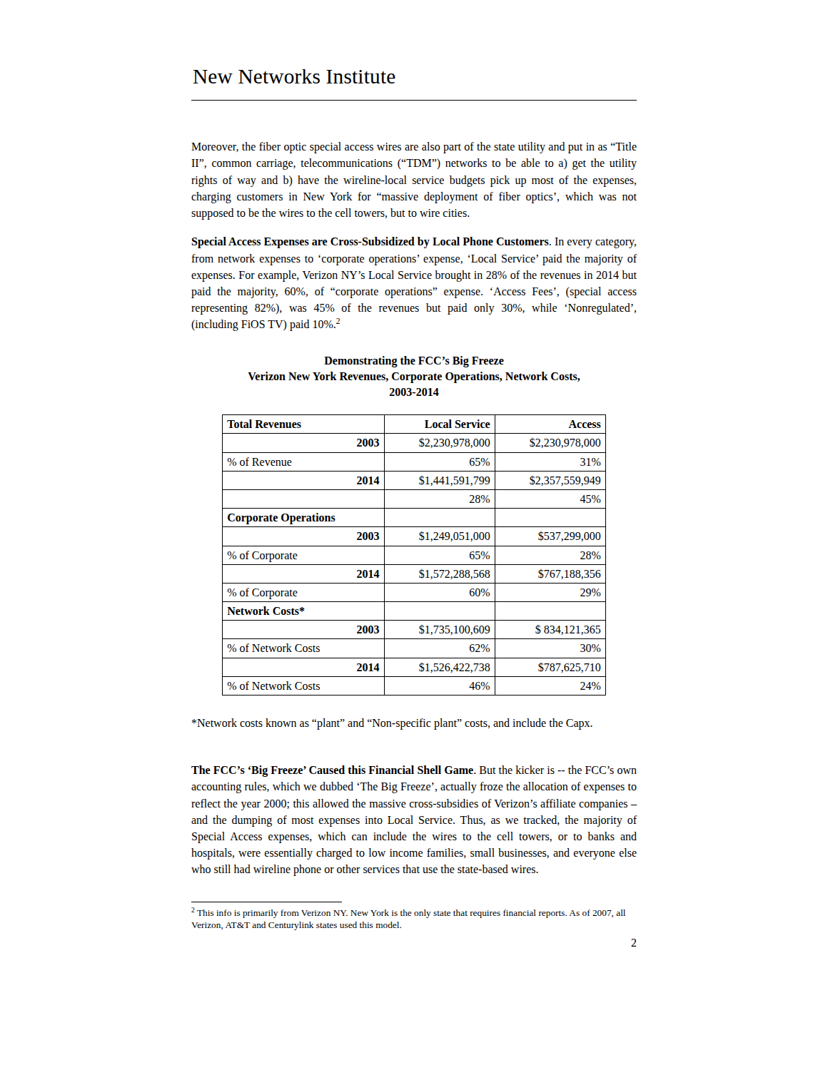New Networks Institute
Moreover, the fiber optic special access wires are also part of the state utility and put in as “Title II”, common carriage, telecommunications (“TDM”) networks to be able to a) get the utility rights of way and b) have the wireline-local service budgets pick up most of the expenses, charging customers in New York for “massive deployment of fiber optics’, which was not supposed to be the wires to the cell towers, but to wire cities.
Special Access Expenses are Cross-Subsidized by Local Phone Customers. In every category, from network expenses to ‘corporate operations’ expense, ‘Local Service’ paid the majority of expenses. For example, Verizon NY’s Local Service brought in 28% of the revenues in 2014 but paid the majority, 60%, of “corporate operations” expense. ‘Access Fees’, (special access representing 82%), was 45% of the revenues but paid only 30%, while ‘Nonregulated’, (including FiOS TV) paid 10%.2
Demonstrating the FCC’s Big Freeze
Verizon New York Revenues, Corporate Operations, Network Costs,
2003-2014
| Total Revenues | Local Service | Access |
| --- | --- | --- |
| 2003 | $2,230,978,000 | $2,230,978,000 |
| % of Revenue | 65% | 31% |
| 2014 | $1,441,591,799 | $2,357,559,949 |
| | 28% | 45% |
| Corporate Operations | | |
| 2003 | $1,249,051,000 | $537,299,000 |
| % of Corporate | 65% | 28% |
| 2014 | $1,572,288,568 | $767,188,356 |
| % of Corporate | 60% | 29% |
| Network Costs* | | |
| 2003 | $1,735,100,609 | $ 834,121,365 |
| % of Network Costs | 62% | 30% |
| 2014 | $1,526,422,738 | $787,625,710 |
| % of Network Costs | 46% | 24% |
*Network costs known as “plant” and “Non-specific plant” costs, and include the Capx.
The FCC’s ‘Big Freeze’ Caused this Financial Shell Game. But the kicker is -- the FCC’s own accounting rules, which we dubbed ‘The Big Freeze’, actually froze the allocation of expenses to reflect the year 2000; this allowed the massive cross-subsidies of Verizon’s affiliate companies – and the dumping of most expenses into Local Service. Thus, as we tracked, the majority of Special Access expenses, which can include the wires to the cell towers, or to banks and hospitals, were essentially charged to low income families, small businesses, and everyone else who still had wireline phone or other services that use the state-based wires.
2 This info is primarily from Verizon NY. New York is the only state that requires financial reports. As of 2007, all Verizon, AT&T and Centurylink states used this model.
2